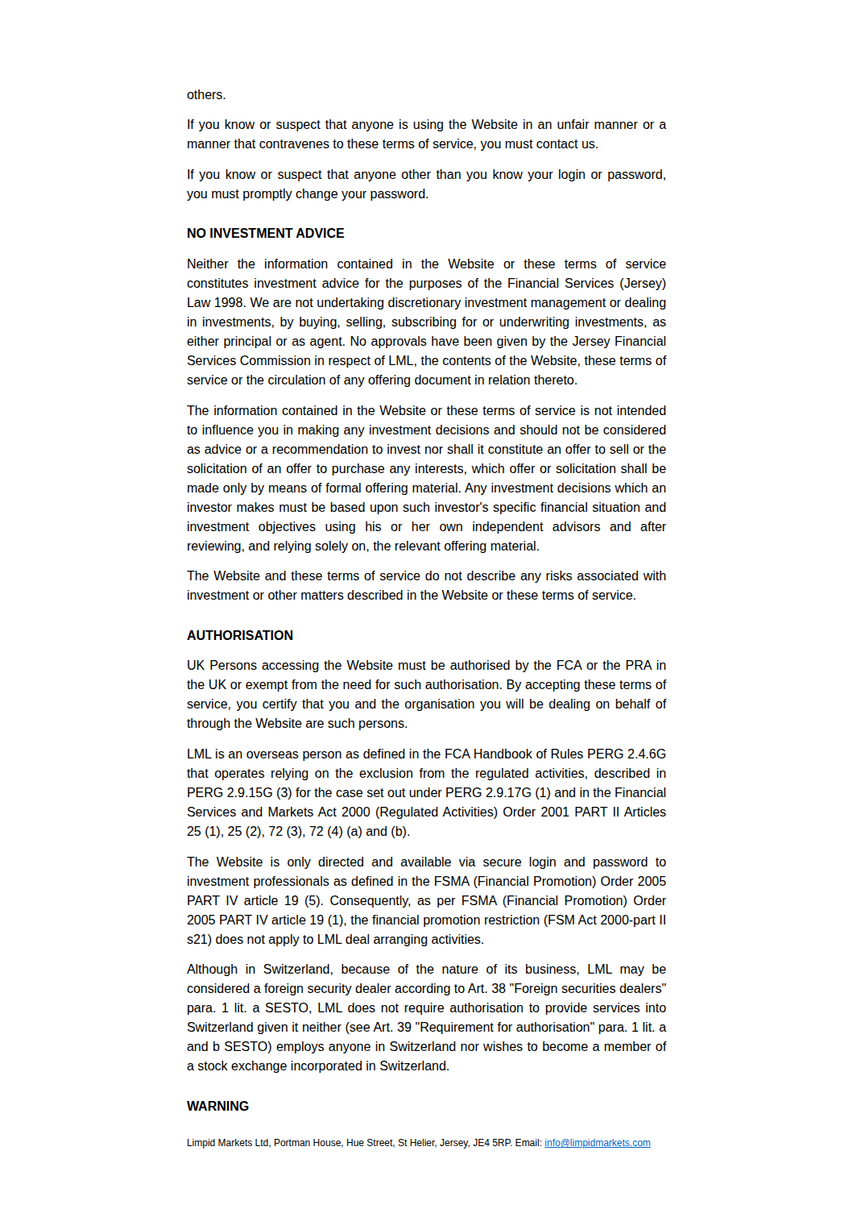others.
If you know or suspect that anyone is using the Website in an unfair manner or a manner that contravenes to these terms of service, you must contact us.
If you know or suspect that anyone other than you know your login or password, you must promptly change your password.
NO INVESTMENT ADVICE
Neither the information contained in the Website or these terms of service constitutes investment advice for the purposes of the Financial Services (Jersey) Law 1998. We are not undertaking discretionary investment management or dealing in investments, by buying, selling, subscribing for or underwriting investments, as either principal or as agent. No approvals have been given by the Jersey Financial Services Commission in respect of LML, the contents of the Website, these terms of service or the circulation of any offering document in relation thereto.
The information contained in the Website or these terms of service is not intended to influence you in making any investment decisions and should not be considered as advice or a recommendation to invest nor shall it constitute an offer to sell or the solicitation of an offer to purchase any interests, which offer or solicitation shall be made only by means of formal offering material. Any investment decisions which an investor makes must be based upon such investor's specific financial situation and investment objectives using his or her own independent advisors and after reviewing, and relying solely on, the relevant offering material.
The Website and these terms of service do not describe any risks associated with investment or other matters described in the Website or these terms of service.
AUTHORISATION
UK Persons accessing the Website must be authorised by the FCA or the PRA in the UK or exempt from the need for such authorisation. By accepting these terms of service, you certify that you and the organisation you will be dealing on behalf of through the Website are such persons.
LML is an overseas person as defined in the FCA Handbook of Rules PERG 2.4.6G that operates relying on the exclusion from the regulated activities, described in PERG 2.9.15G (3) for the case set out under PERG 2.9.17G (1) and in the Financial Services and Markets Act 2000 (Regulated Activities) Order 2001 PART II Articles 25 (1), 25 (2), 72 (3), 72 (4) (a) and (b).
The Website is only directed and available via secure login and password to investment professionals as defined in the FSMA (Financial Promotion) Order 2005 PART IV article 19 (5). Consequently, as per FSMA (Financial Promotion) Order 2005 PART IV article 19 (1), the financial promotion restriction (FSM Act 2000-part II s21) does not apply to LML deal arranging activities.
Although in Switzerland, because of the nature of its business, LML may be considered a foreign security dealer according to Art. 38 "Foreign securities dealers" para. 1 lit. a SESTO, LML does not require authorisation to provide services into Switzerland given it neither (see Art. 39 "Requirement for authorisation" para. 1 lit. a and b SESTO) employs anyone in Switzerland nor wishes to become a member of a stock exchange incorporated in Switzerland.
WARNING
Limpid Markets Ltd, Portman House, Hue Street, St Helier, Jersey, JE4 5RP. Email: info@limpidmarkets.com